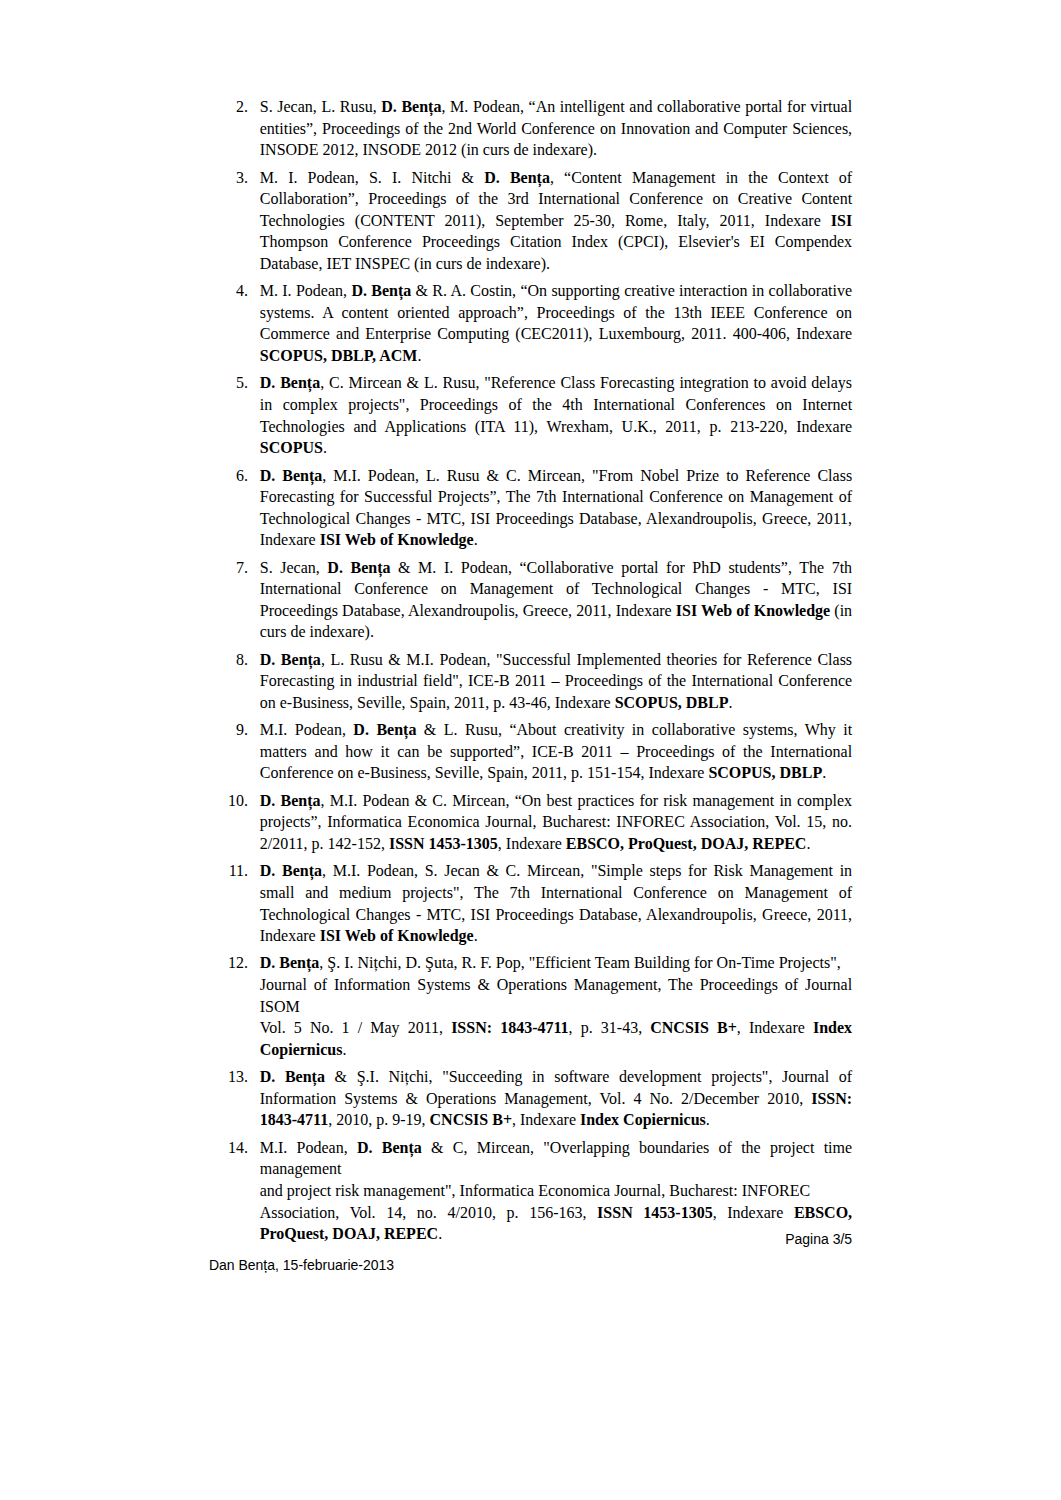S. Jecan, L. Rusu, D. Bența, M. Podean, “An intelligent and collaborative portal for virtual entities”, Proceedings of the 2nd World Conference on Innovation and Computer Sciences, INSODE 2012, INSODE 2012 (in curs de indexare).
M. I. Podean, S. I. Nitchi & D. Bența, “Content Management in the Context of Collaboration”, Proceedings of the 3rd International Conference on Creative Content Technologies (CONTENT 2011), September 25-30, Rome, Italy, 2011, Indexare ISI Thompson Conference Proceedings Citation Index (CPCI), Elsevier's EI Compendex Database, IET INSPEC (in curs de indexare).
M. I. Podean, D. Bența & R. A. Costin, “On supporting creative interaction in collaborative systems. A content oriented approach”, Proceedings of the 13th IEEE Conference on Commerce and Enterprise Computing (CEC2011), Luxembourg, 2011. 400-406, Indexare SCOPUS, DBLP, ACM.
D. Bența, C. Mircean & L. Rusu, "Reference Class Forecasting integration to avoid delays in complex projects", Proceedings of the 4th International Conferences on Internet Technologies and Applications (ITA 11), Wrexham, U.K., 2011, p. 213-220, Indexare SCOPUS.
D. Bența, M.I. Podean, L. Rusu & C. Mircean, "From Nobel Prize to Reference Class Forecasting for Successful Projects”, The 7th International Conference on Management of Technological Changes - MTC, ISI Proceedings Database, Alexandroupolis, Greece, 2011, Indexare ISI Web of Knowledge.
S. Jecan, D. Bența & M. I. Podean, “Collaborative portal for PhD students”, The 7th International Conference on Management of Technological Changes - MTC, ISI Proceedings Database, Alexandroupolis, Greece, 2011, Indexare ISI Web of Knowledge (in curs de indexare).
D. Bența, L. Rusu & M.I. Podean, "Successful Implemented theories for Reference Class Forecasting in industrial field", ICE-B 2011 – Proceedings of the International Conference on e-Business, Seville, Spain, 2011, p. 43-46, Indexare SCOPUS, DBLP.
M.I. Podean, D. Bența & L. Rusu, “About creativity in collaborative systems, Why it matters and how it can be supported”, ICE-B 2011 – Proceedings of the International Conference on e-Business, Seville, Spain, 2011, p. 151-154, Indexare SCOPUS, DBLP.
D. Bența, M.I. Podean & C. Mircean, “On best practices for risk management in complex projects”, Informatica Economica Journal, Bucharest: INFOREC Association, Vol. 15, no. 2/2011, p. 142-152, ISSN 1453-1305, Indexare EBSCO, ProQuest, DOAJ, REPEC.
D. Bența, M.I. Podean, S. Jecan & C. Mircean, "Simple steps for Risk Management in small and medium projects", The 7th International Conference on Management of Technological Changes - MTC, ISI Proceedings Database, Alexandroupolis, Greece, 2011, Indexare ISI Web of Knowledge.
D. Bența, Ş. I. Nițchi, D. Şuta, R. F. Pop, "Efficient Team Building for On-Time Projects",
Journal of Information Systems & Operations Management, The Proceedings of Journal ISOM
Vol. 5 No. 1 / May 2011, ISSN: 1843-4711, p. 31-43, CNCSIS B+, Indexare Index Copiernicus.
D. Bența & Ş.I. Nițchi, "Succeeding in software development projects", Journal of Information Systems & Operations Management, Vol. 4 No. 2/December 2010, ISSN: 1843-4711, 2010, p. 9-19, CNCSIS B+, Indexare Index Copiernicus.
M.I. Podean, D. Bența & C, Mircean, "Overlapping boundaries of the project time management
and project risk management", Informatica Economica Journal, Bucharest: INFOREC
Association, Vol. 14, no. 4/2010, p. 156-163, ISSN 1453-1305, Indexare EBSCO, ProQuest, DOAJ, REPEC.
Pagina 3/5
Dan Bența, 15-februarie-2013